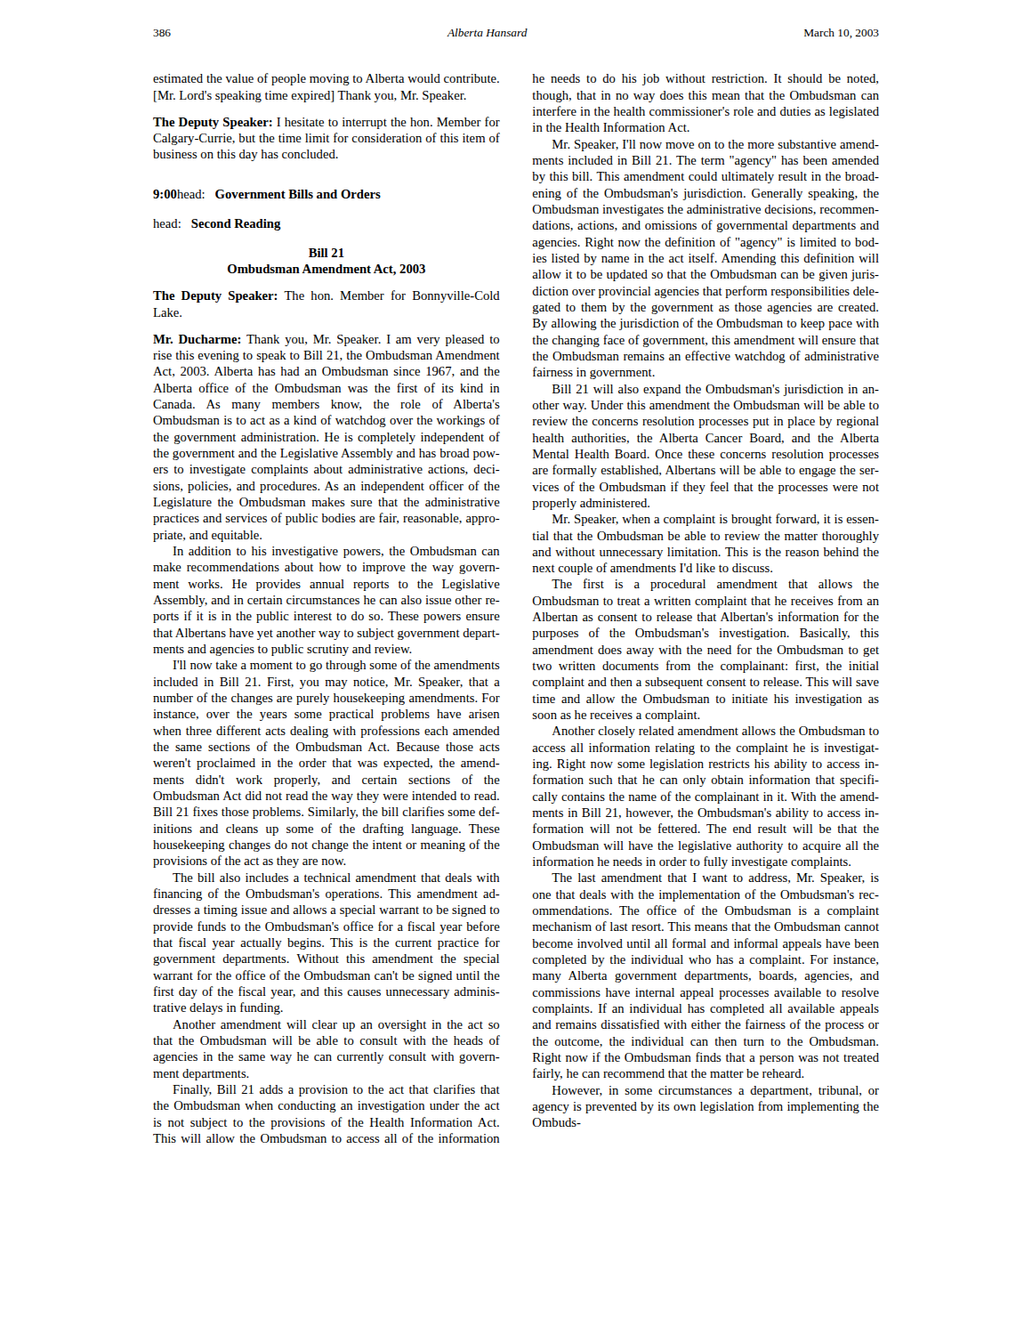386 Alberta Hansard March 10, 2003
estimated the value of people moving to Alberta would contribute. [Mr. Lord's speaking time expired] Thank you, Mr. Speaker.
The Deputy Speaker: I hesitate to interrupt the hon. Member for Calgary-Currie, but the time limit for consideration of this item of business on this day has concluded.
9:00head: Government Bills and Orders
head: Second Reading
Bill 21 Ombudsman Amendment Act, 2003
The Deputy Speaker: The hon. Member for Bonnyville-Cold Lake.
Mr. Ducharme: Thank you, Mr. Speaker. I am very pleased to rise this evening to speak to Bill 21, the Ombudsman Amendment Act, 2003. Alberta has had an Ombudsman since 1967, and the Alberta office of the Ombudsman was the first of its kind in Canada. As many members know, the role of Alberta's Ombudsman is to act as a kind of watchdog over the workings of the government administration. He is completely independent of the government and the Legislative Assembly and has broad powers to investigate complaints about administrative actions, decisions, policies, and procedures. As an independent officer of the Legislature the Ombudsman makes sure that the administrative practices and services of public bodies are fair, reasonable, appropriate, and equitable.
In addition to his investigative powers, the Ombudsman can make recommendations about how to improve the way government works. He provides annual reports to the Legislative Assembly, and in certain circumstances he can also issue other reports if it is in the public interest to do so. These powers ensure that Albertans have yet another way to subject government departments and agencies to public scrutiny and review.
I'll now take a moment to go through some of the amendments included in Bill 21. First, you may notice, Mr. Speaker, that a number of the changes are purely housekeeping amendments. For instance, over the years some practical problems have arisen when three different acts dealing with professions each amended the same sections of the Ombudsman Act. Because those acts weren't proclaimed in the order that was expected, the amendments didn't work properly, and certain sections of the Ombudsman Act did not read the way they were intended to read. Bill 21 fixes those problems. Similarly, the bill clarifies some definitions and cleans up some of the drafting language. These housekeeping changes do not change the intent or meaning of the provisions of the act as they are now.
The bill also includes a technical amendment that deals with financing of the Ombudsman's operations. This amendment addresses a timing issue and allows a special warrant to be signed to provide funds to the Ombudsman's office for a fiscal year before that fiscal year actually begins. This is the current practice for government departments. Without this amendment the special warrant for the office of the Ombudsman can't be signed until the first day of the fiscal year, and this causes unnecessary administrative delays in funding.
Another amendment will clear up an oversight in the act so that the Ombudsman will be able to consult with the heads of agencies in the same way he can currently consult with government departments.
Finally, Bill 21 adds a provision to the act that clarifies that the Ombudsman when conducting an investigation under the act is not subject to the provisions of the Health Information Act. This will allow the Ombudsman to access all of the information he needs to do his job without restriction. It should be noted, though, that in no way does this mean that the Ombudsman can interfere in the health commissioner's role and duties as legislated in the Health Information Act.
Mr. Speaker, I'll now move on to the more substantive amendments included in Bill 21. The term "agency" has been amended by this bill. This amendment could ultimately result in the broadening of the Ombudsman's jurisdiction. Generally speaking, the Ombudsman investigates the administrative decisions, recommendations, actions, and omissions of governmental departments and agencies. Right now the definition of "agency" is limited to bodies listed by name in the act itself. Amending this definition will allow it to be updated so that the Ombudsman can be given jurisdiction over provincial agencies that perform responsibilities delegated to them by the government as those agencies are created. By allowing the jurisdiction of the Ombudsman to keep pace with the changing face of government, this amendment will ensure that the Ombudsman remains an effective watchdog of administrative fairness in government.
Bill 21 will also expand the Ombudsman's jurisdiction in another way. Under this amendment the Ombudsman will be able to review the concerns resolution processes put in place by regional health authorities, the Alberta Cancer Board, and the Alberta Mental Health Board. Once these concerns resolution processes are formally established, Albertans will be able to engage the services of the Ombudsman if they feel that the processes were not properly administered.
Mr. Speaker, when a complaint is brought forward, it is essential that the Ombudsman be able to review the matter thoroughly and without unnecessary limitation. This is the reason behind the next couple of amendments I'd like to discuss.
The first is a procedural amendment that allows the Ombudsman to treat a written complaint that he receives from an Albertan as consent to release that Albertan's information for the purposes of the Ombudsman's investigation. Basically, this amendment does away with the need for the Ombudsman to get two written documents from the complainant: first, the initial complaint and then a subsequent consent to release. This will save time and allow the Ombudsman to initiate his investigation as soon as he receives a complaint.
Another closely related amendment allows the Ombudsman to access all information relating to the complaint he is investigating. Right now some legislation restricts his ability to access information such that he can only obtain information that specifically contains the name of the complainant in it. With the amendments in Bill 21, however, the Ombudsman's ability to access information will not be fettered. The end result will be that the Ombudsman will have the legislative authority to acquire all the information he needs in order to fully investigate complaints.
The last amendment that I want to address, Mr. Speaker, is one that deals with the implementation of the Ombudsman's recommendations. The office of the Ombudsman is a complaint mechanism of last resort. This means that the Ombudsman cannot become involved until all formal and informal appeals have been completed by the individual who has a complaint. For instance, many Alberta government departments, boards, agencies, and commissions have internal appeal processes available to resolve complaints. If an individual has completed all available appeals and remains dissatisfied with either the fairness of the process or the outcome, the individual can then turn to the Ombudsman. Right now if the Ombudsman finds that a person was not treated fairly, he can recommend that the matter be reheard.
However, in some circumstances a department, tribunal, or agency is prevented by its own legislation from implementing the Ombuds-